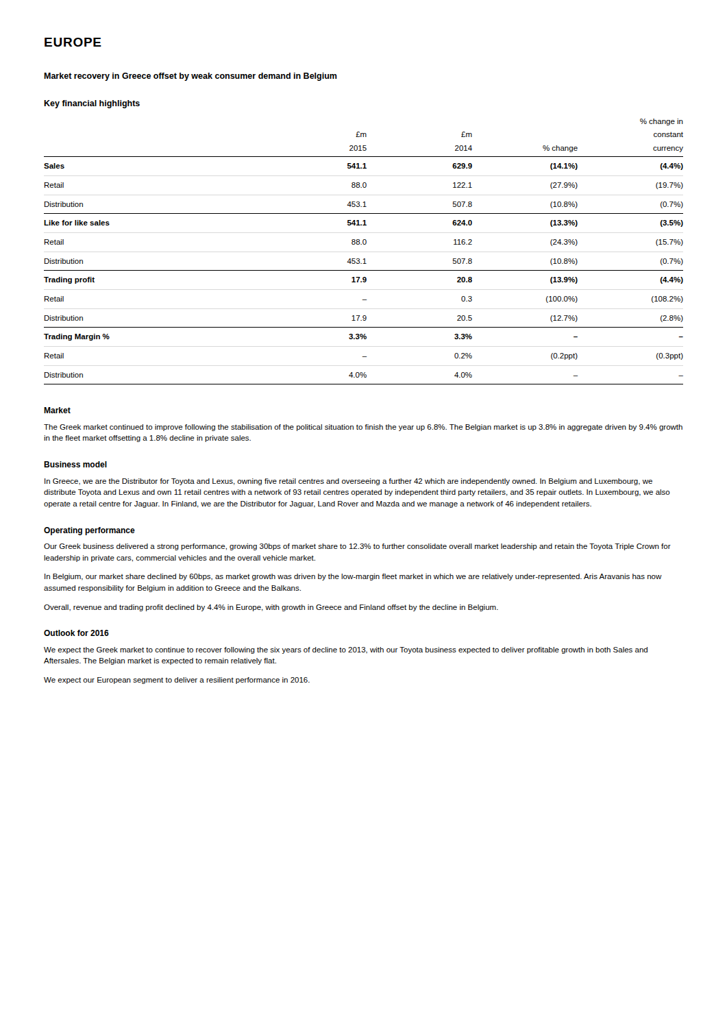EUROPE
Market recovery in Greece offset by weak consumer demand in Belgium
Key financial highlights
| | | | | % change in |
| --- | --- | --- | --- | --- |
| | £m | £m | | constant |
| | 2015 | 2014 | % change | currency |
| Sales | 541.1 | 629.9 | (14.1%) | (4.4%) |
| Retail | 88.0 | 122.1 | (27.9%) | (19.7%) |
| Distribution | 453.1 | 507.8 | (10.8%) | (0.7%) |
| Like for like sales | 541.1 | 624.0 | (13.3%) | (3.5%) |
| Retail | 88.0 | 116.2 | (24.3%) | (15.7%) |
| Distribution | 453.1 | 507.8 | (10.8%) | (0.7%) |
| Trading profit | 17.9 | 20.8 | (13.9%) | (4.4%) |
| Retail | – | 0.3 | (100.0%) | (108.2%) |
| Distribution | 17.9 | 20.5 | (12.7%) | (2.8%) |
| Trading Margin % | 3.3% | 3.3% | – | – |
| Retail | – | 0.2% | (0.2ppt) | (0.3ppt) |
| Distribution | 4.0% | 4.0% | – | – |
Market
The Greek market continued to improve following the stabilisation of the political situation to finish the year up 6.8%. The Belgian market is up 3.8% in aggregate driven by 9.4% growth in the fleet market offsetting a 1.8% decline in private sales.
Business model
In Greece, we are the Distributor for Toyota and Lexus, owning five retail centres and overseeing a further 42 which are independently owned. In Belgium and Luxembourg, we distribute Toyota and Lexus and own 11 retail centres with a network of 93 retail centres operated by independent third party retailers, and 35 repair outlets. In Luxembourg, we also operate a retail centre for Jaguar. In Finland, we are the Distributor for Jaguar, Land Rover and Mazda and we manage a network of 46 independent retailers.
Operating performance
Our Greek business delivered a strong performance, growing 30bps of market share to 12.3% to further consolidate overall market leadership and retain the Toyota Triple Crown for leadership in private cars, commercial vehicles and the overall vehicle market.
In Belgium, our market share declined by 60bps, as market growth was driven by the low-margin fleet market in which we are relatively under-represented. Aris Aravanis has now assumed responsibility for Belgium in addition to Greece and the Balkans.
Overall, revenue and trading profit declined by 4.4% in Europe, with growth in Greece and Finland offset by the decline in Belgium.
Outlook for 2016
We expect the Greek market to continue to recover following the six years of decline to 2013, with our Toyota business expected to deliver profitable growth in both Sales and Aftersales. The Belgian market is expected to remain relatively flat.
We expect our European segment to deliver a resilient performance in 2016.